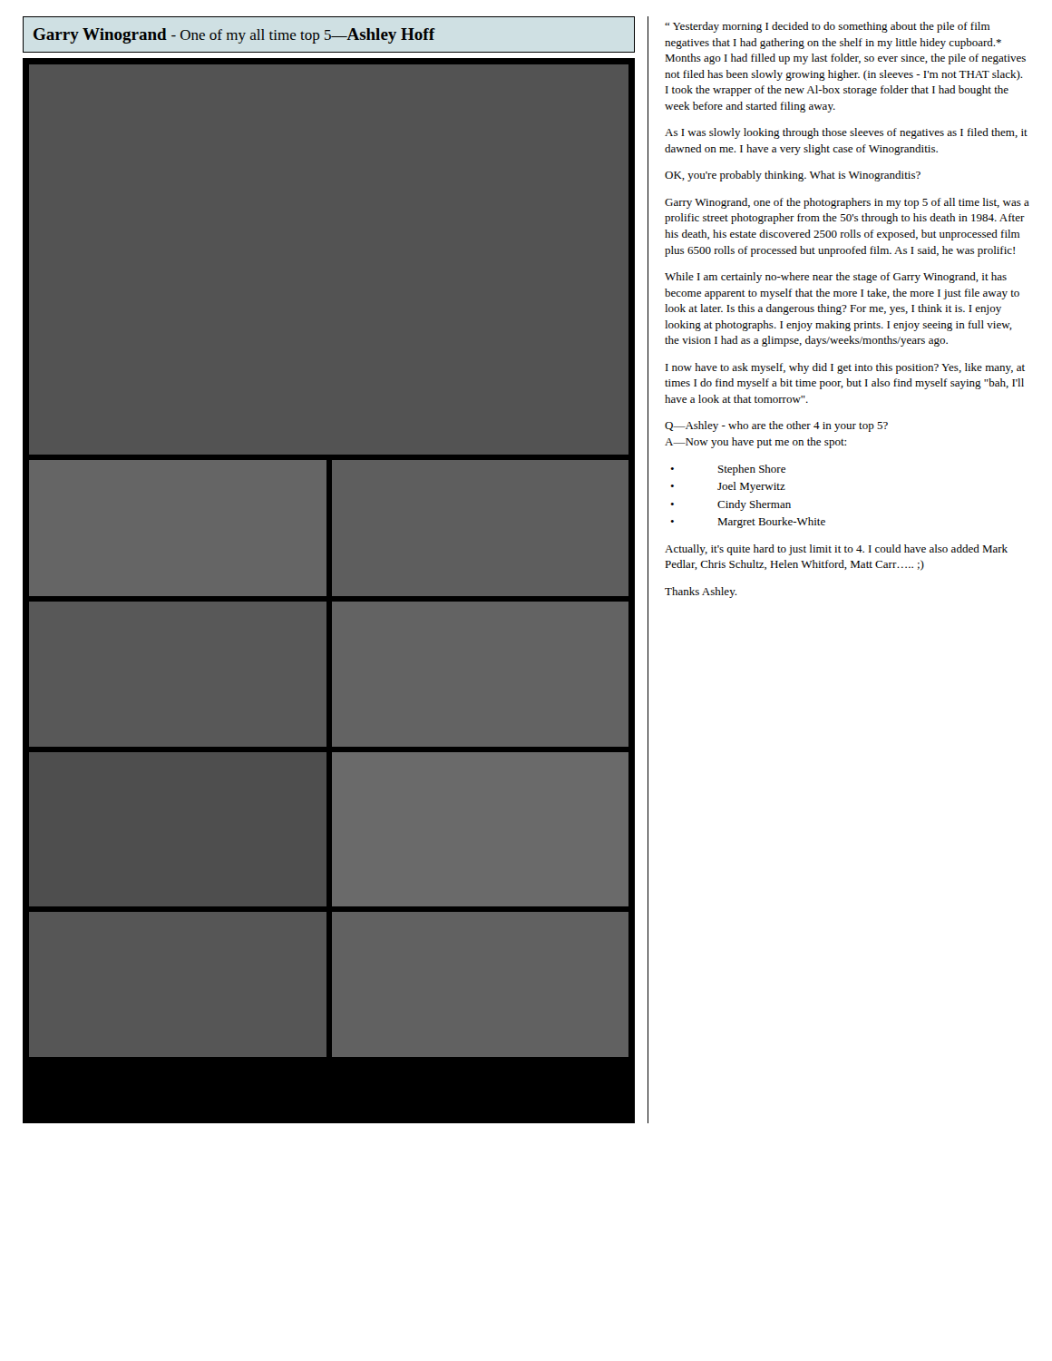Garry Winogrand - One of my all time top 5—Ashley Hoff
“ Yesterday morning I decided to do something about the pile of film negatives that I had gathering on the shelf in my little hidey cupboard.* Months ago I had filled up my last folder, so ever since, the pile of negatives not filed has been slowly growing higher. (in sleeves - I'm not THAT slack). I took the wrapper of the new Al-box storage folder that I had bought the week before and started filing away.
As I was slowly looking through those sleeves of negatives as I filed them, it dawned on me. I have a very slight case of Winogranditis.
OK, you're probably thinking. What is Winogranditis?
Garry Winogrand, one of the photographers in my top 5 of all time list, was a prolific street photographer from the 50's through to his death in 1984. After his death, his estate discovered 2500 rolls of exposed, but unprocessed film plus 6500 rolls of processed but unproofed film. As I said, he was prolific!
While I am certainly no-where near the stage of Garry Winogrand, it has become apparent to myself that the more I take, the more I just file away to look at later. Is this a dangerous thing? For me, yes, I think it is. I enjoy looking at photographs. I enjoy making prints. I enjoy seeing in full view, the vision I had as a glimpse, days/weeks/months/years ago.
I now have to ask myself, why did I get into this position? Yes, like many, at times I do find myself a bit time poor, but I also find myself saying "bah, I'll have a look at that tomorrow".
Q—Ashley - who are the other 4 in your top 5?
A—Now you have put me on the spot:
Stephen Shore
Joel Myerwitz
Cindy Sherman
Margret Bourke-White
Actually, it's quite hard to just limit it to 4. I could have also added Mark Pedlar, Chris Schultz, Helen Whitford, Matt Carr….. ;)
Thanks Ashley.